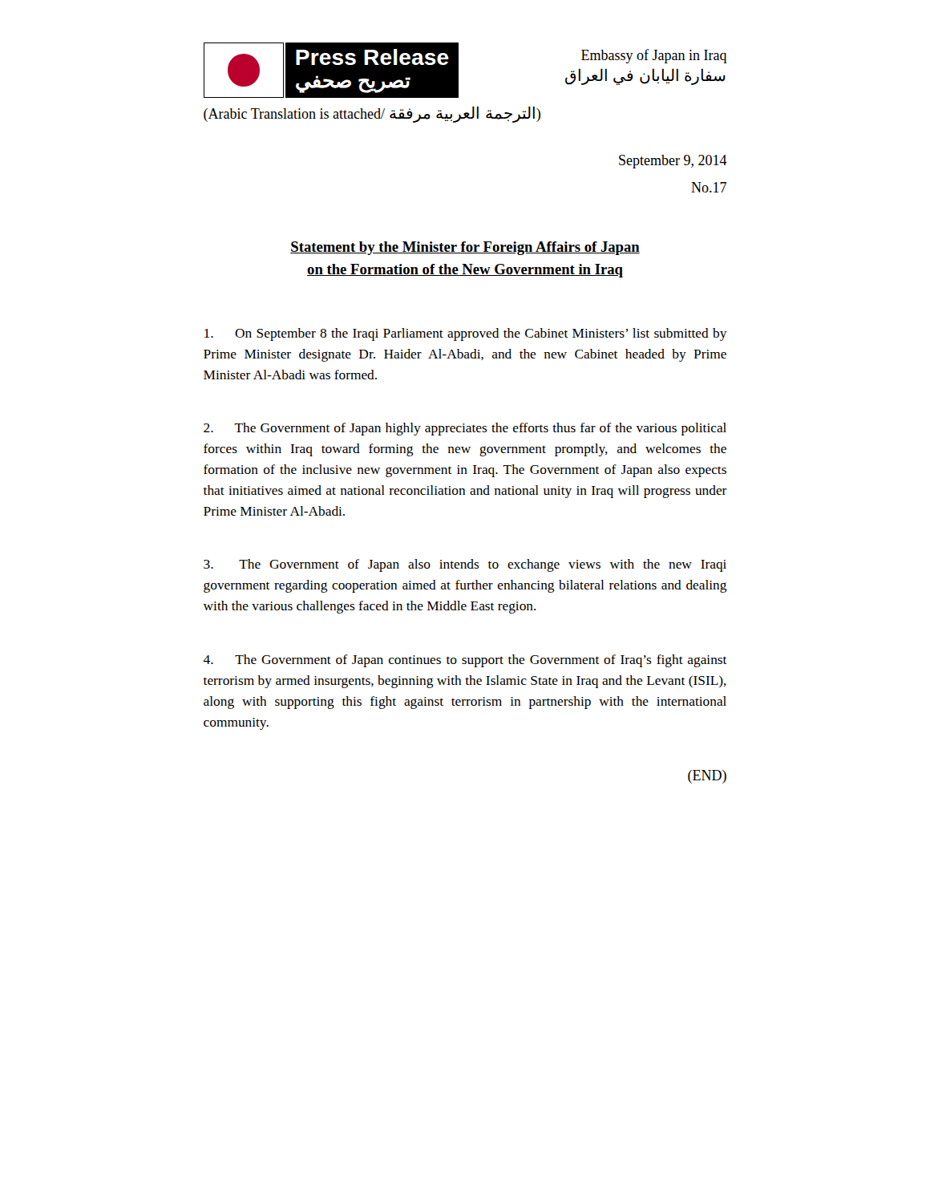Press Release
تصريح صحفي
Embassy of Japan in Iraq
سفارة اليابان في العراق
(Arabic Translation is attached/ الترجمة العربية مرفقة)
September 9, 2014
No.17
Statement by the Minister for Foreign Affairs of Japan
on the Formation of the New Government in Iraq
1. On September 8 the Iraqi Parliament approved the Cabinet Ministers’ list submitted by Prime Minister designate Dr. Haider Al-Abadi, and the new Cabinet headed by Prime Minister Al-Abadi was formed.
2. The Government of Japan highly appreciates the efforts thus far of the various political forces within Iraq toward forming the new government promptly, and welcomes the formation of the inclusive new government in Iraq. The Government of Japan also expects that initiatives aimed at national reconciliation and national unity in Iraq will progress under Prime Minister Al-Abadi.
3. The Government of Japan also intends to exchange views with the new Iraqi government regarding cooperation aimed at further enhancing bilateral relations and dealing with the various challenges faced in the Middle East region.
4. The Government of Japan continues to support the Government of Iraq’s fight against terrorism by armed insurgents, beginning with the Islamic State in Iraq and the Levant (ISIL), along with supporting this fight against terrorism in partnership with the international community.
(END)